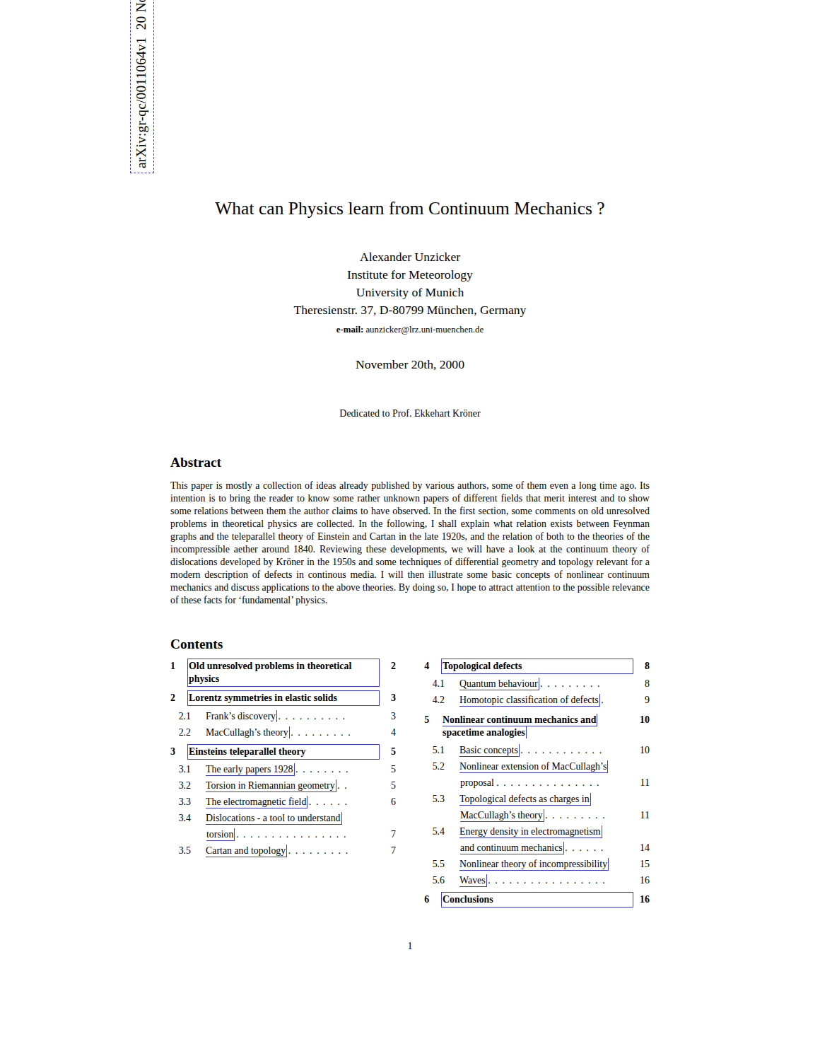arXiv:gr-qc/0011064v1 20 Nov 2000
What can Physics learn from Continuum Mechanics ?
Alexander Unzicker
Institute for Meteorology
University of Munich
Theresienstr. 37, D-80799 München, Germany
e-mail: aunzicker@lrz.uni-muenchen.de
November 20th, 2000
Dedicated to Prof. Ekkehart Kröner
Abstract
This paper is mostly a collection of ideas already published by various authors, some of them even a long time ago. Its intention is to bring the reader to know some rather unknown papers of different fields that merit interest and to show some relations between them the author claims to have observed. In the first section, some comments on old unresolved problems in theoretical physics are collected. In the following, I shall explain what relation exists between Feynman graphs and the teleparallel theory of Einstein and Cartan in the late 1920s, and the relation of both to the theories of the incompressible aether around 1840. Reviewing these developments, we will have a look at the continuum theory of dislocations developed by Kröner in the 1950s and some techniques of differential geometry and topology relevant for a modern description of defects in continous media. I will then illustrate some basic concepts of nonlinear continuum mechanics and discuss applications to the above theories. By doing so, I hope to attract attention to the possible relevance of these facts for ‘fundamental’ physics.
Contents
1 Old unresolved problems in theoretical
physics 2
2 Lorentz symmetries in elastic solids 3
2.1 Frank’s discovery . . . . . . . . . . 3
2.2 MacCullagh’s theory . . . . . . . . . 4
3 Einsteins teleparallel theory 5
3.1 The early papers 1928 . . . . . . . . 5
3.2 Torsion in Riemannian geometry . . 5
3.3 The electromagnetic field . . . . . . 6
3.4 Dislocations - a tool to understand
torsion . . . . . . . . . . . . . . . . 7
3.5 Cartan and topology . . . . . . . . . 7
4 Topological defects 8
4.1 Quantum behaviour . . . . . . . . . 8
4.2 Homotopic classification of defects . 9
5 Nonlinear continuum mechanics and
spacetime analogies 10
5.1 Basic concepts . . . . . . . . . . . . 10
5.2 Nonlinear extension of MacCullagh’s
proposal . . . . . . . . . . . . . . . 11
5.3 Topological defects as charges in
MacCullagh’s theory . . . . . . . . . 11
5.4 Energy density in electromagnetism
and continuum mechanics . . . . . . 14
5.5 Nonlinear theory of incompressibility 15
5.6 Waves . . . . . . . . . . . . . . . . . 16
6 Conclusions 16
1